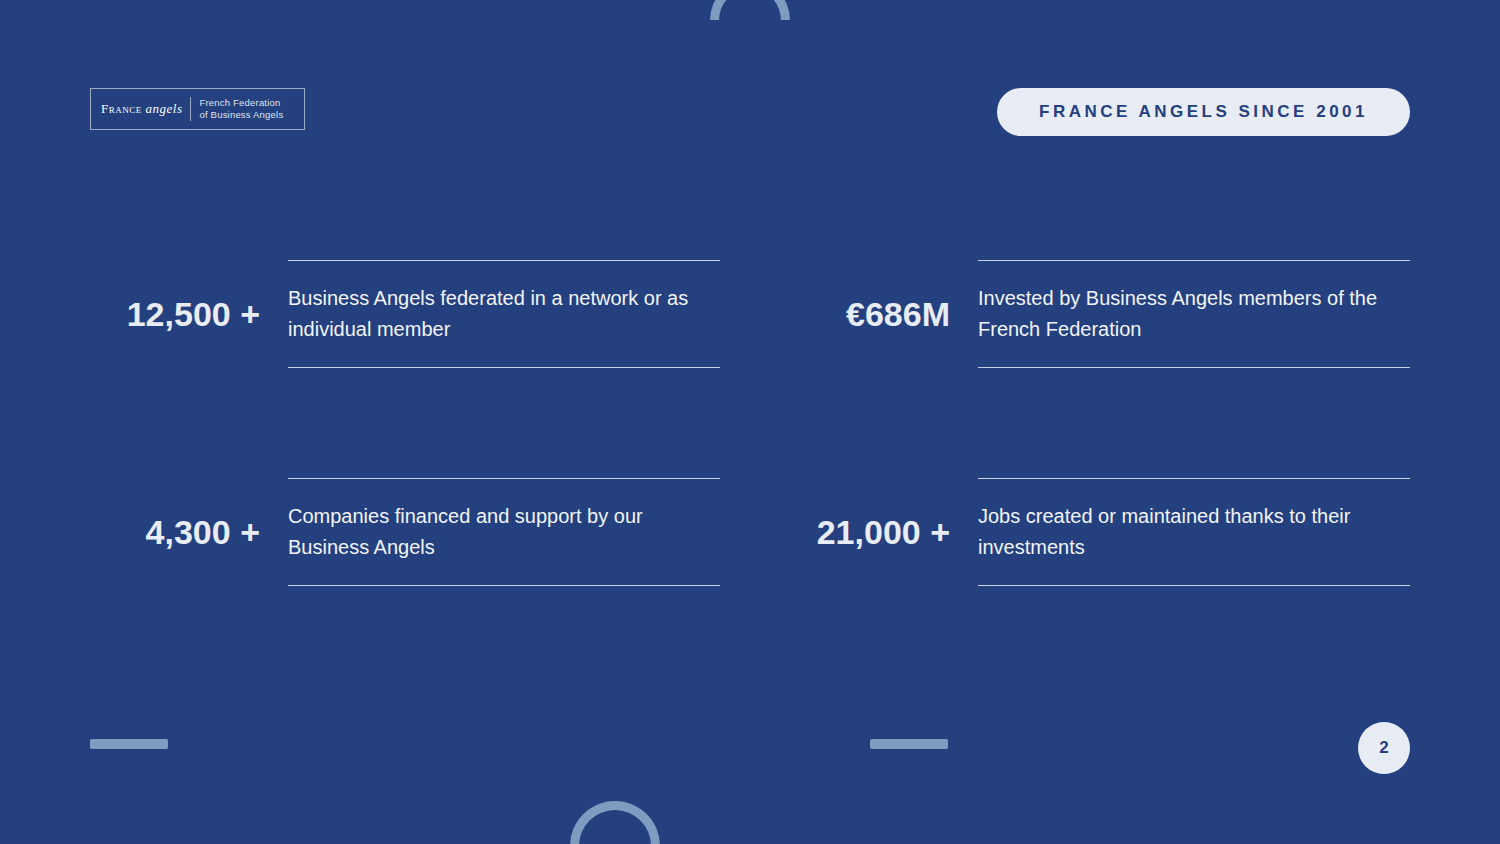FRANCE angels French Federation
of Business Angels
FRANCE ANGELS SINCE 2001
12,500 +
Business Angels federated in a network or as individual member
€686M
Invested by Business Angels members of the French Federation
4,300 +
Companies financed and support by our Business Angels
21,000 +
Jobs created or maintained thanks to their investments
2